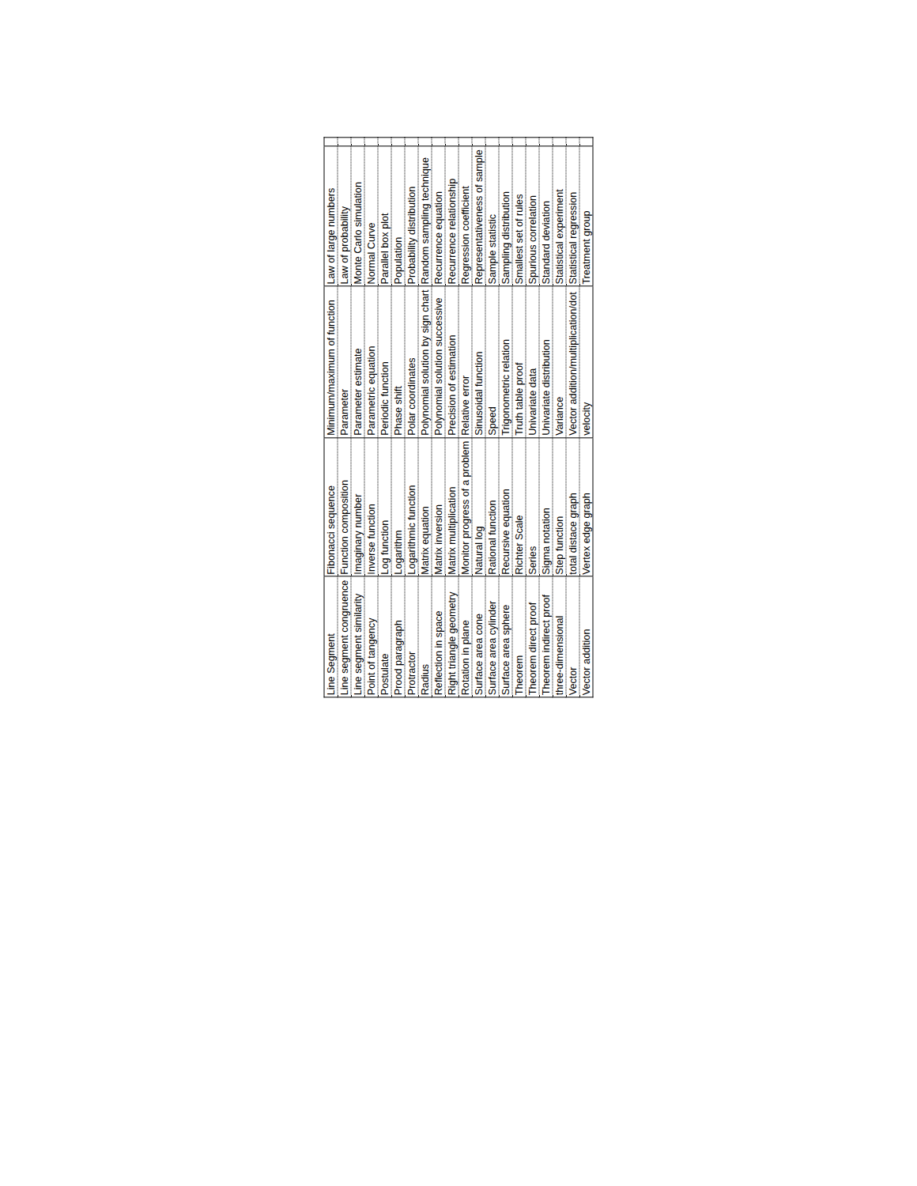| Line Segment | Fibonacci sequence | Minimum/maximum of function | Law of large numbers | |
| Line segment congruence | Function composition | Parameter | Law of probability | |
| Line segment similarity | Imaginary number | Parameter estimate | Monte Carlo simulation | |
| Point of tangency | Inverse function | Parametric equation | Normal Curve | |
| Postulate | Log function | Periodic function | Parallel box plot | |
| Prood paragraph | Logarithm | Phase shift | Population | |
| Protractor | Logarithmic function | Polar coordinates | Probability distribution | |
| Radius | Matrix equation | Polynomial solution by sign chart | Random sampling technique | |
| Reflection in space | Matrix inversion | Polynomial solution successive | Recurrence equation | |
| Right triangle geometry | Matrix multiplication | Precision of estimation | Recurrence relationship | |
| Rotation in plane | Monitor progress of a problem | Relative error | Regression coefficient | |
| Surface area cone | Natural log | Sinusoidal function | Representativeness of sample | |
| Surface area cylinder | Rational function | Speed | Sample statistic | |
| Surface area sphere | Recursive equation | Trigonometric relation | Sampling distribution | |
| Theorem | Richter Scale | Truth table proof | Smallest set of rules | |
| Theorem direct proof | Series | Univariate data | Spurious correlation | |
| Theorem indirect proof | Sigma notation | Univariate distribution | Standard deviation | |
| three-dimensional | Step function | Variance | Statistical experiment | |
| Vector | total distace graph | Vector addition/multiplication/dot | Statistical regression | |
| Vector addition | Vertex edge graph | velocity | Treatment group | |